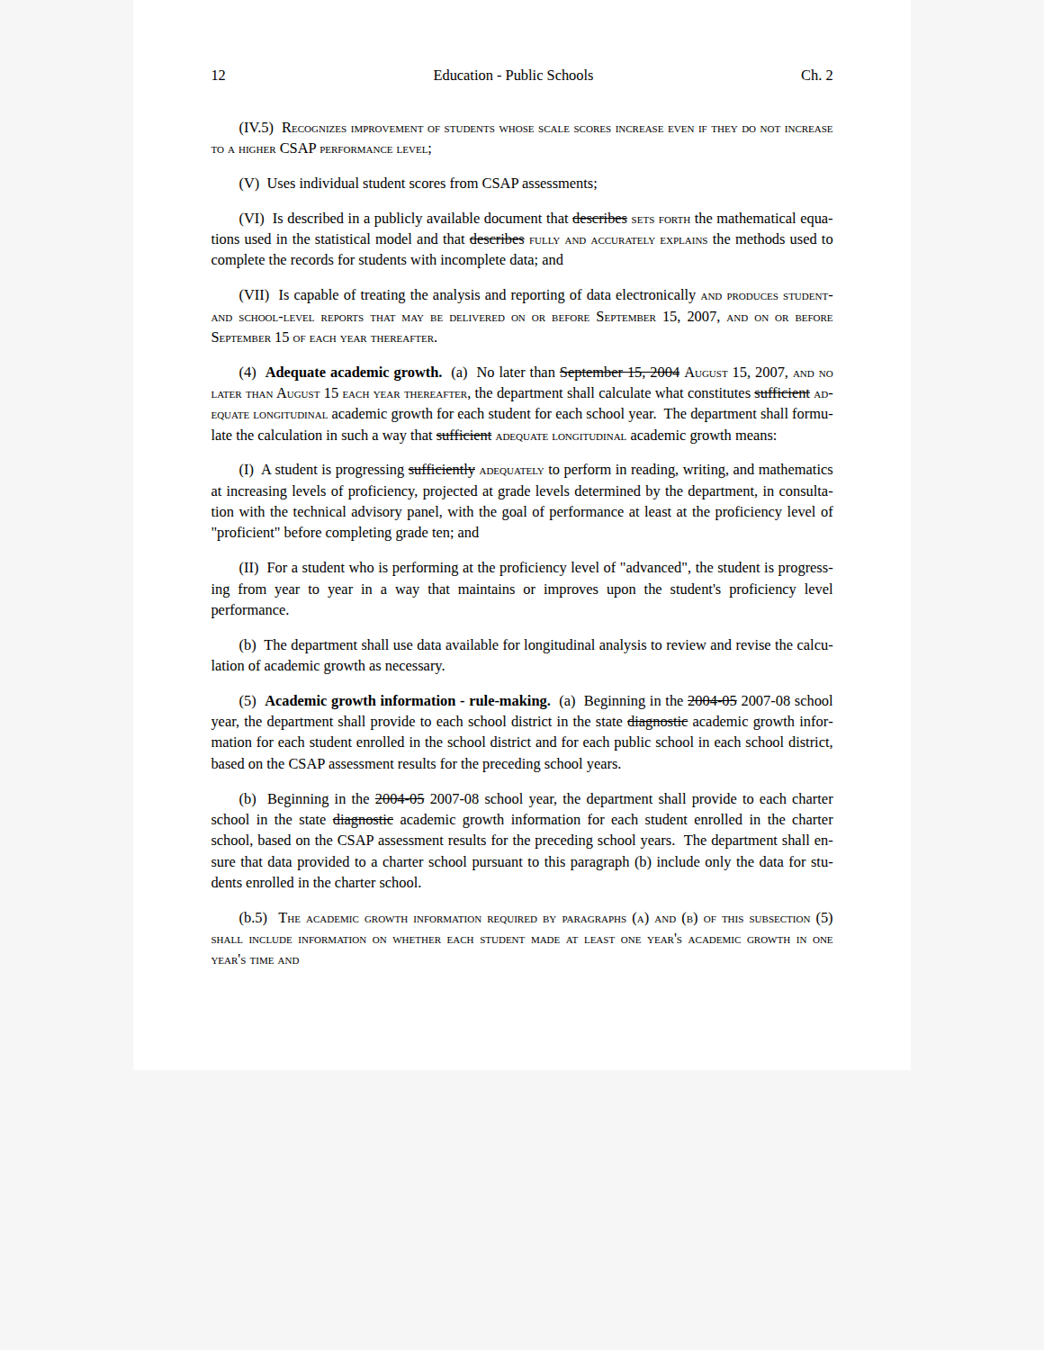12 Education - Public Schools Ch. 2
(IV.5) Recognizes improvement of students whose scale scores increase even if they do not increase to a higher CSAP performance level;
(V) Uses individual student scores from CSAP assessments;
(VI) Is described in a publicly available document that describes sets forth the mathematical equations used in the statistical model and that describes fully and accurately explains the methods used to complete the records for students with incomplete data; and
(VII) Is capable of treating the analysis and reporting of data electronically and produces student- and school-level reports that may be delivered on or before September 15, 2007, and on or before September 15 of each year thereafter.
(4) Adequate academic growth. (a) No later than September 15, 2004 August 15, 2007, and no later than August 15 each year thereafter, the department shall calculate what constitutes sufficient adequate longitudinal academic growth for each student for each school year. The department shall formulate the calculation in such a way that sufficient adequate longitudinal academic growth means:
(I) A student is progressing sufficiently adequately to perform in reading, writing, and mathematics at increasing levels of proficiency, projected at grade levels determined by the department, in consultation with the technical advisory panel, with the goal of performance at least at the proficiency level of "proficient" before completing grade ten; and
(II) For a student who is performing at the proficiency level of "advanced", the student is progressing from year to year in a way that maintains or improves upon the student's proficiency level performance.
(b) The department shall use data available for longitudinal analysis to review and revise the calculation of academic growth as necessary.
(5) Academic growth information - rule-making. (a) Beginning in the 2004-05 2007-08 school year, the department shall provide to each school district in the state diagnostic academic growth information for each student enrolled in the school district and for each public school in each school district, based on the CSAP assessment results for the preceding school years.
(b) Beginning in the 2004-05 2007-08 school year, the department shall provide to each charter school in the state diagnostic academic growth information for each student enrolled in the charter school, based on the CSAP assessment results for the preceding school years. The department shall ensure that data provided to a charter school pursuant to this paragraph (b) include only the data for students enrolled in the charter school.
(b.5) The academic growth information required by paragraphs (a) and (b) of this subsection (5) shall include information on whether each student made at least one year's academic growth in one year's time and